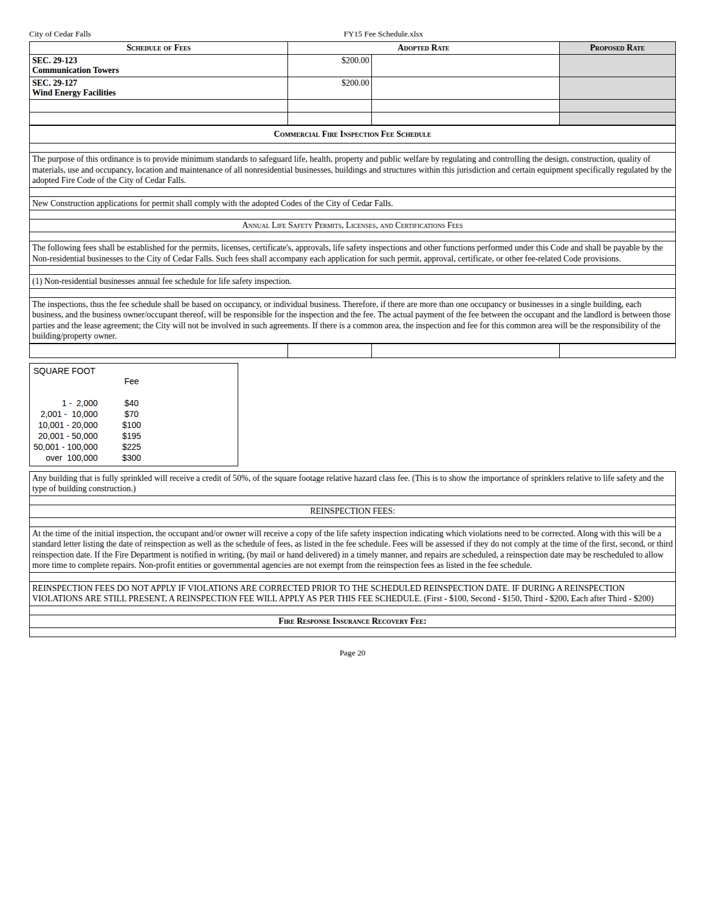City of Cedar Falls
FY15 Fee Schedule.xlsx
| Schedule of Fees | Adopted Rate | Proposed Rate |
| --- | --- | --- |
| SEC. 29-123 Communication Towers | $200.00 | | |
| SEC. 29-127 Wind Energy Facilities | $200.00 | | |
| Commercial Fire Inspection Fee Schedule |
| The purpose of this ordinance is to provide minimum standards to safeguard life, health, property and public welfare by regulating and controlling the design, construction, quality of materials, use and occupancy, location and maintenance of all nonresidential businesses, buildings and structures within this jurisdiction and certain equipment specifically regulated by the adopted Fire Code of the City of Cedar Falls. |
| New Construction applications for permit shall comply with the adopted Codes of the City of Cedar Falls. |
| Annual Life Safety Permits, Licenses, and Certifications Fees |
| The following fees shall be established for the permits, licenses, certificate's, approvals, life safety inspections and other functions performed under this Code and shall be payable by the Non-residential businesses to the City of Cedar Falls. Such fees shall accompany each application for such permit, approval, certificate, or other fee-related Code provisions. |
| (1) Non-residential businesses annual fee schedule for life safety inspection. |
| The inspections, thus the fee schedule shall be based on occupancy, or individual business. Therefore, if there are more than one occupancy or businesses in a single building, each business, and the business owner/occupant thereof, will be responsible for the inspection and the fee. The actual payment of the fee between the occupant and the landlord is between those parties and the lease agreement; the City will not be involved in such agreements. If there is a common area, the inspection and fee for this common area will be the responsibility of the building/property owner. |
| SQUARE FOOT / / Fee / / 1 - 2,000 / $40 / / 2,001 - 10,000 / $70 / / 10,001 - 20,000 / $100 / / 20,001 - 50,000 / $195 / / 50,001 - 100,000 / $225 / / over 100,000 / $300 / |
| Any building that is fully sprinkled will receive a credit of 50%, of the square footage relative hazard class fee. (This is to show the importance of sprinklers relative to life safety and the type of building construction.) |
| REINSPECTION FEES: |
| At the time of the initial inspection, the occupant and/or owner will receive a copy of the life safety inspection indicating which violations need to be corrected. Along with this will be a standard letter listing the date of reinspection as well as the schedule of fees, as listed in the fee schedule. Fees will be assessed if they do not comply at the time of the first, second, or third reinspection date. If the Fire Department is notified in writing, (by mail or hand delivered) in a timely manner, and repairs are scheduled, a reinspection date may be rescheduled to allow more time to complete repairs. Non-profit entities or governmental agencies are not exempt from the reinspection fees as listed in the fee schedule. |
| REINSPECTION FEES DO NOT APPLY IF VIOLATIONS ARE CORRECTED PRIOR TO THE SCHEDULED REINSPECTION DATE. IF DURING A REINSPECTION VIOLATIONS ARE STILL PRESENT, A REINSPECTION FEE WILL APPLY AS PER THIS FEE SCHEDULE. (First - $100, Second - $150, Third - $200, Each after Third - $200) |
| Fire Response Insurance Recovery Fee: |
Page 20